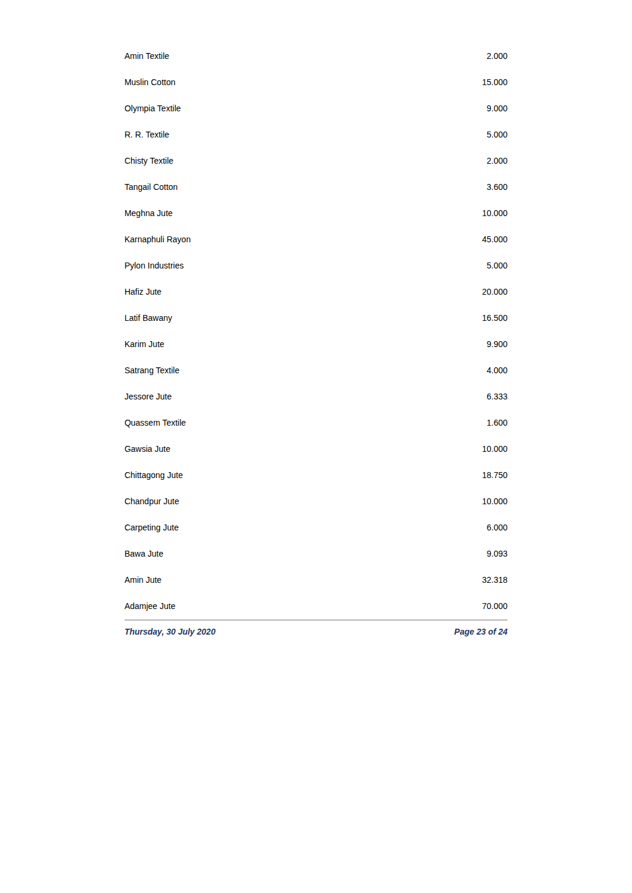| Amin Textile | 2.000 |
| Muslin Cotton | 15.000 |
| Olympia Textile | 9.000 |
| R. R. Textile | 5.000 |
| Chisty Textile | 2.000 |
| Tangail Cotton | 3.600 |
| Meghna Jute | 10.000 |
| Karnaphuli Rayon | 45.000 |
| Pylon Industries | 5.000 |
| Hafiz Jute | 20.000 |
| Latif Bawany | 16.500 |
| Karim Jute | 9.900 |
| Satrang Textile | 4.000 |
| Jessore Jute | 6.333 |
| Quassem Textile | 1.600 |
| Gawsia Jute | 10.000 |
| Chittagong Jute | 18.750 |
| Chandpur Jute | 10.000 |
| Carpeting Jute | 6.000 |
| Bawa Jute | 9.093 |
| Amin Jute | 32.318 |
| Adamjee Jute | 70.000 |
Thursday, 30 July 2020
Page 23 of 24